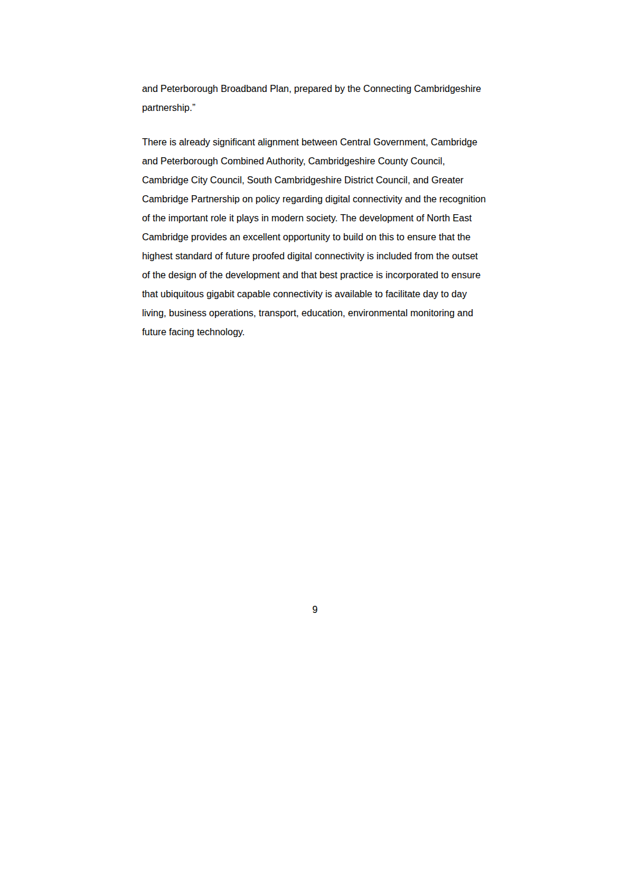and Peterborough Broadband Plan, prepared by the Connecting Cambridgeshire partnership.”
There is already significant alignment between Central Government, Cambridge and Peterborough Combined Authority, Cambridgeshire County Council, Cambridge City Council, South Cambridgeshire District Council, and Greater Cambridge Partnership on policy regarding digital connectivity and the recognition of the important role it plays in modern society. The development of North East Cambridge provides an excellent opportunity to build on this to ensure that the highest standard of future proofed digital connectivity is included from the outset of the design of the development and that best practice is incorporated to ensure that ubiquitous gigabit capable connectivity is available to facilitate day to day living, business operations, transport, education, environmental monitoring and future facing technology.
9